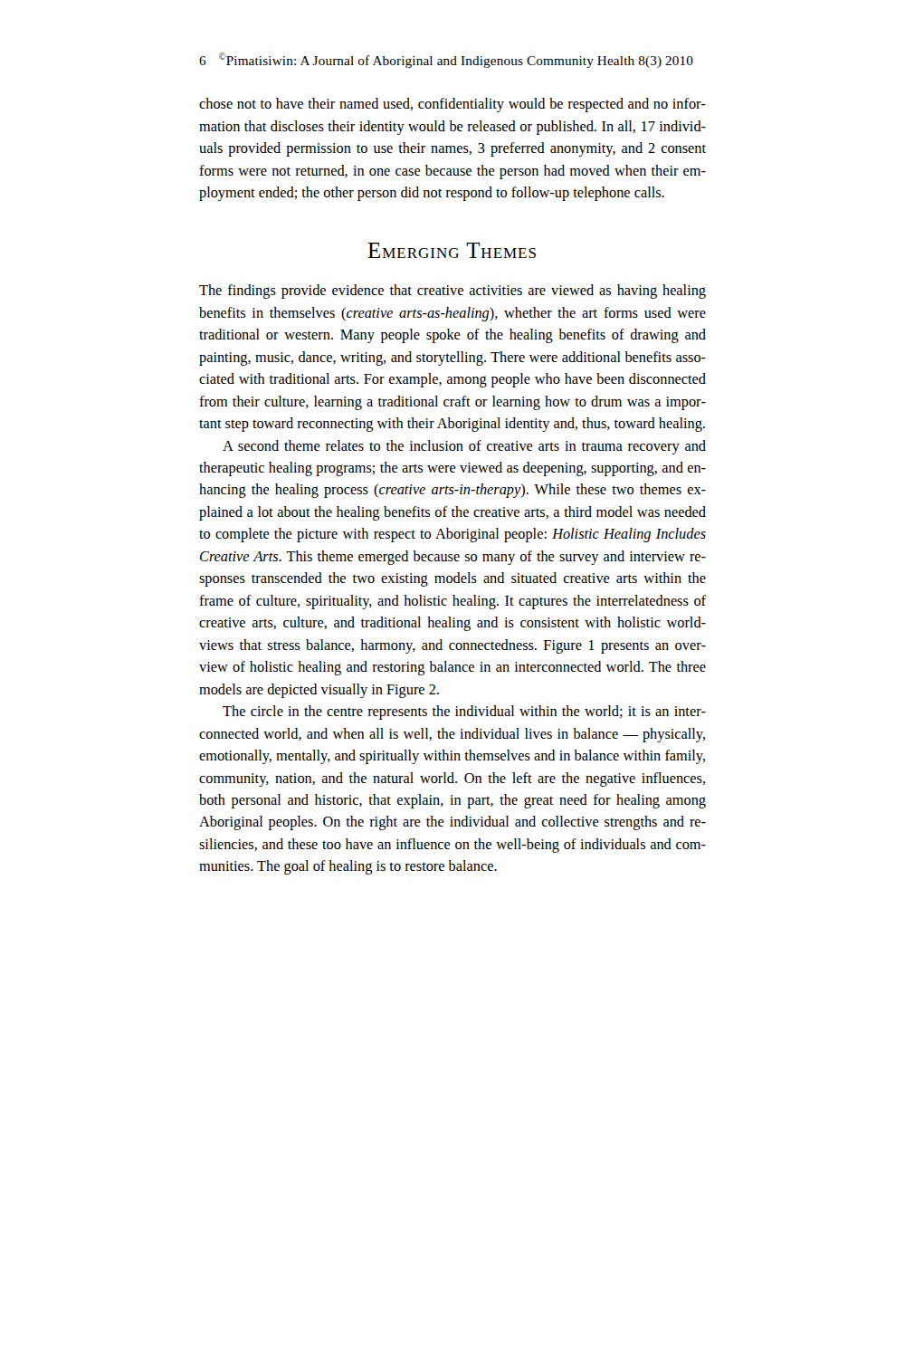6©Pimatisiwin: A Journal of Aboriginal and Indigenous Community Health 8(3) 2010
chose not to have their named used, confidentiality would be respected and no information that discloses their identity would be released or published. In all, 17 individuals provided permission to use their names, 3 preferred anonymity, and 2 consent forms were not returned, in one case because the person had moved when their employment ended; the other person did not respond to follow-up telephone calls.
Emerging Themes
The findings provide evidence that creative activities are viewed as having healing benefits in themselves (creative arts-as-healing), whether the art forms used were traditional or western. Many people spoke of the healing benefits of drawing and painting, music, dance, writing, and storytelling. There were additional benefits associated with traditional arts. For example, among people who have been disconnected from their culture, learning a traditional craft or learning how to drum was a important step toward reconnecting with their Aboriginal identity and, thus, toward healing.
A second theme relates to the inclusion of creative arts in trauma recovery and therapeutic healing programs; the arts were viewed as deepening, supporting, and enhancing the healing process (creative arts-in-therapy). While these two themes explained a lot about the healing benefits of the creative arts, a third model was needed to complete the picture with respect to Aboriginal people: Holistic Healing Includes Creative Arts. This theme emerged because so many of the survey and interview responses transcended the two existing models and situated creative arts within the frame of culture, spirituality, and holistic healing. It captures the interrelatedness of creative arts, culture, and traditional healing and is consistent with holistic worldviews that stress balance, harmony, and connectedness. Figure 1 presents an overview of holistic healing and restoring balance in an interconnected world. The three models are depicted visually in Figure 2.
The circle in the centre represents the individual within the world; it is an interconnected world, and when all is well, the individual lives in balance — physically, emotionally, mentally, and spiritually within themselves and in balance within family, community, nation, and the natural world. On the left are the negative influences, both personal and historic, that explain, in part, the great need for healing among Aboriginal peoples. On the right are the individual and collective strengths and resiliencies, and these too have an influence on the well-being of individuals and communities. The goal of healing is to restore balance.